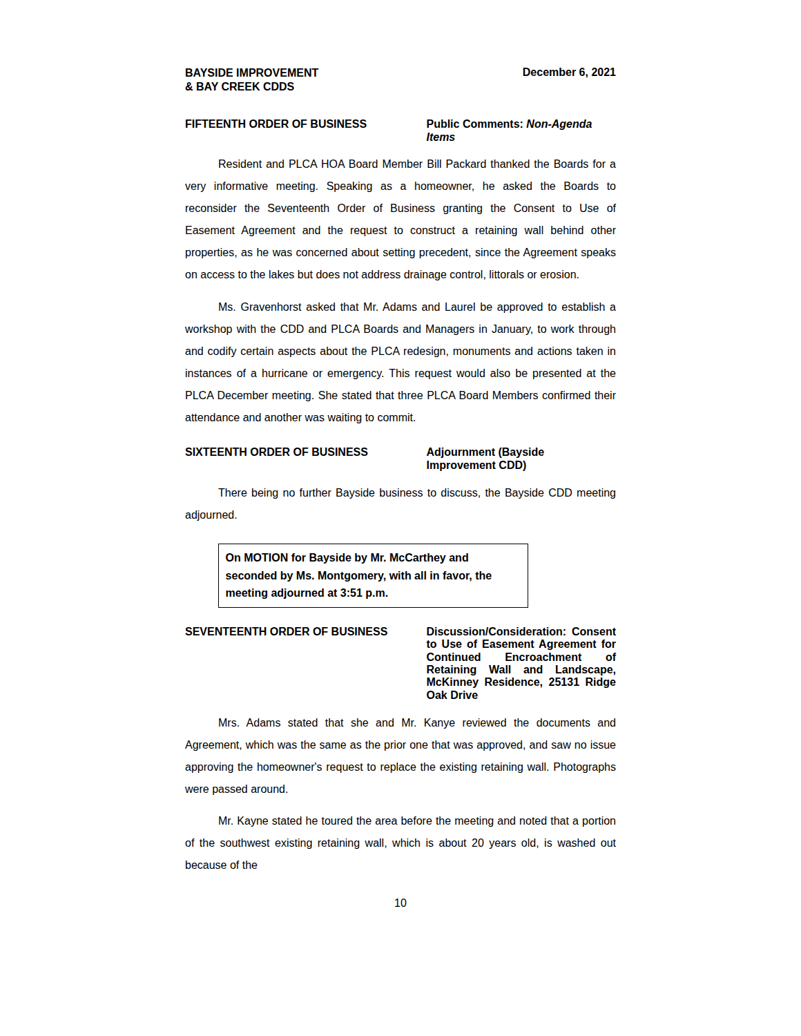BAYSIDE IMPROVEMENT
& BAY CREEK CDDS
December 6, 2021
FIFTEENTH ORDER OF BUSINESS
Public Comments: Non-Agenda Items
Resident and PLCA HOA Board Member Bill Packard thanked the Boards for a very informative meeting. Speaking as a homeowner, he asked the Boards to reconsider the Seventeenth Order of Business granting the Consent to Use of Easement Agreement and the request to construct a retaining wall behind other properties, as he was concerned about setting precedent, since the Agreement speaks on access to the lakes but does not address drainage control, littorals or erosion.
Ms. Gravenhorst asked that Mr. Adams and Laurel be approved to establish a workshop with the CDD and PLCA Boards and Managers in January, to work through and codify certain aspects about the PLCA redesign, monuments and actions taken in instances of a hurricane or emergency. This request would also be presented at the PLCA December meeting. She stated that three PLCA Board Members confirmed their attendance and another was waiting to commit.
SIXTEENTH ORDER OF BUSINESS
Adjournment (Bayside Improvement CDD)
There being no further Bayside business to discuss, the Bayside CDD meeting adjourned.
On MOTION for Bayside by Mr. McCarthey and seconded by Ms. Montgomery, with all in favor, the meeting adjourned at 3:51 p.m.
SEVENTEENTH ORDER OF BUSINESS
Discussion/Consideration: Consent to Use of Easement Agreement for Continued Encroachment of Retaining Wall and Landscape, McKinney Residence, 25131 Ridge Oak Drive
Mrs. Adams stated that she and Mr. Kanye reviewed the documents and Agreement, which was the same as the prior one that was approved, and saw no issue approving the homeowner's request to replace the existing retaining wall. Photographs were passed around.
Mr. Kayne stated he toured the area before the meeting and noted that a portion of the southwest existing retaining wall, which is about 20 years old, is washed out because of the
10